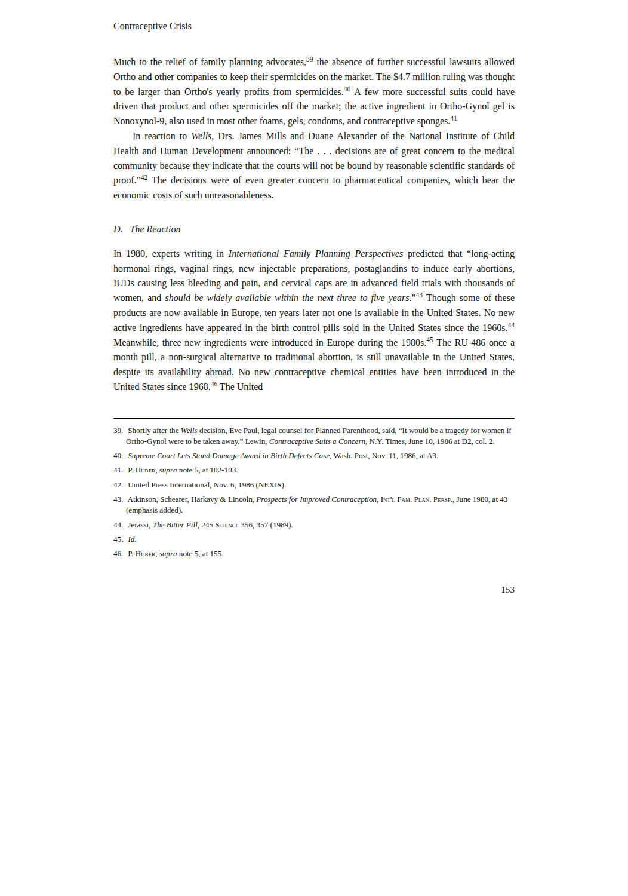Contraceptive Crisis
Much to the relief of family planning advocates,39 the absence of further successful lawsuits allowed Ortho and other companies to keep their spermicides on the market. The $4.7 million ruling was thought to be larger than Ortho's yearly profits from spermicides.40 A few more successful suits could have driven that product and other spermicides off the market; the active ingredient in Ortho-Gynol gel is Nonoxynol-9, also used in most other foams, gels, condoms, and contraceptive sponges.41
In reaction to Wells, Drs. James Mills and Duane Alexander of the National Institute of Child Health and Human Development announced: “The . . . decisions are of great concern to the medical community because they indicate that the courts will not be bound by reasonable scientific standards of proof.”42 The decisions were of even greater concern to pharmaceutical companies, which bear the economic costs of such unreasonableness.
D. The Reaction
In 1980, experts writing in International Family Planning Perspectives predicted that “long-acting hormonal rings, vaginal rings, new injectable preparations, postaglandins to induce early abortions, IUDs causing less bleeding and pain, and cervical caps are in advanced field trials with thousands of women, and should be widely available within the next three to five years.”43 Though some of these products are now available in Europe, ten years later not one is available in the United States. No new active ingredients have appeared in the birth control pills sold in the United States since the 1960s.44 Meanwhile, three new ingredients were introduced in Europe during the 1980s.45 The RU-486 once a month pill, a non-surgical alternative to traditional abortion, is still unavailable in the United States, despite its availability abroad. No new contraceptive chemical entities have been introduced in the United States since 1968.46 The United
39. Shortly after the Wells decision, Eve Paul, legal counsel for Planned Parenthood, said, “It would be a tragedy for women if Ortho-Gynol were to be taken away.” Lewin, Contraceptive Suits a Concern, N.Y. Times, June 10, 1986 at D2, col. 2.
40. Supreme Court Lets Stand Damage Award in Birth Defects Case, Wash. Post, Nov. 11, 1986, at A3.
41. P. Huber, supra note 5, at 102-103.
42. United Press International, Nov. 6, 1986 (NEXIS).
43. Atkinson, Schearer, Harkavy & Lincoln, Prospects for Improved Contraception, Int'l Fam. Plan. Persp., June 1980, at 43 (emphasis added).
44. Jerassi, The Bitter Pill, 245 Science 356, 357 (1989).
45. Id.
46. P. Huber, supra note 5, at 155.
153